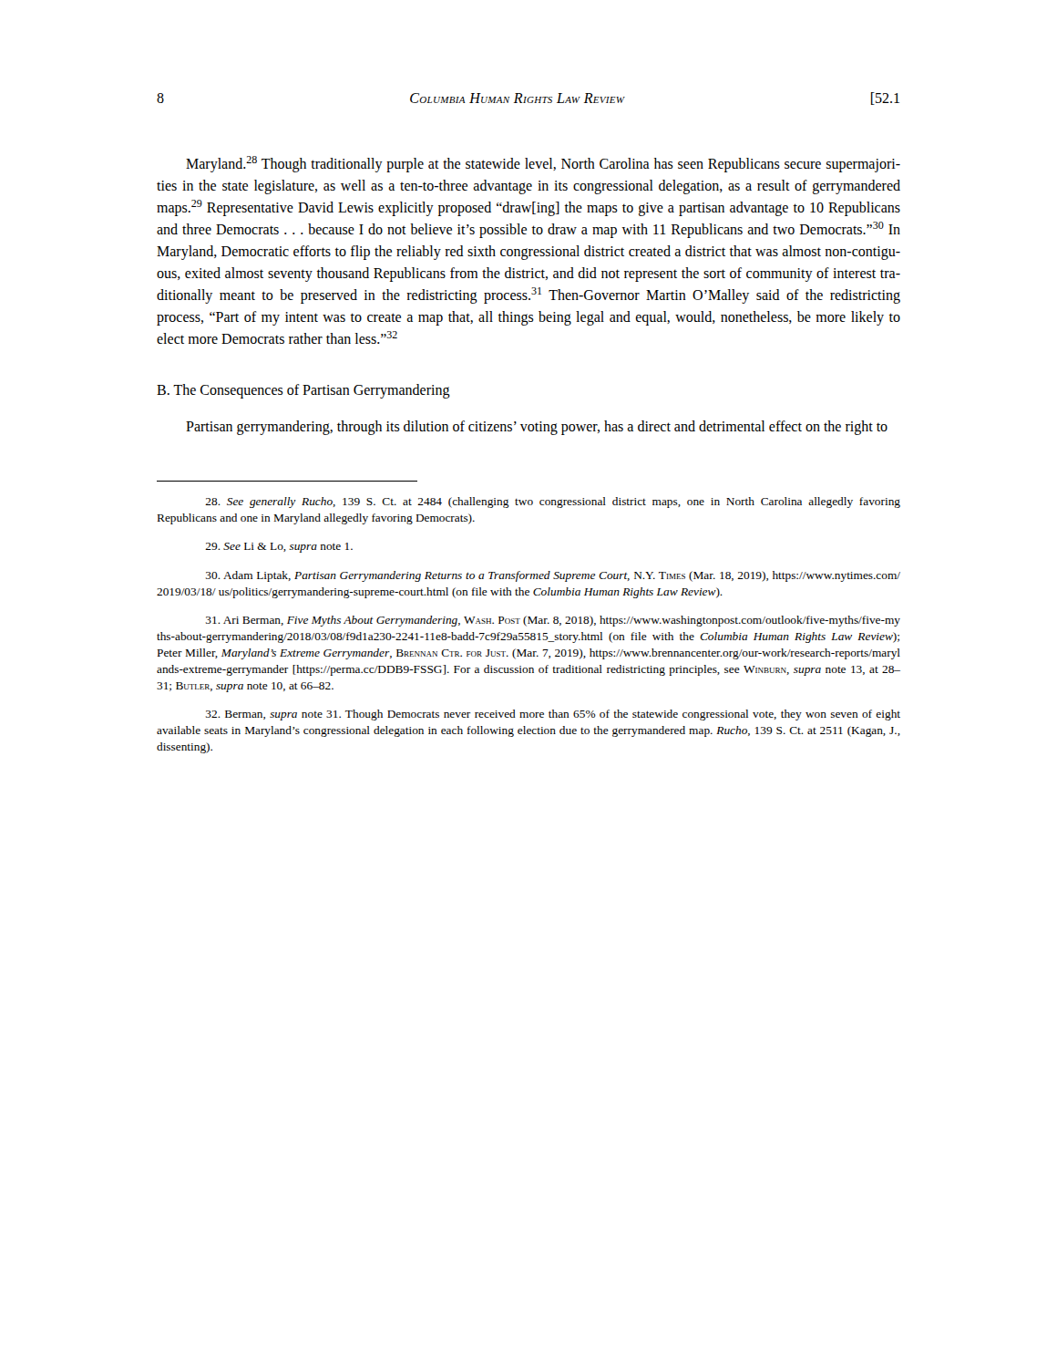8 Columbia Human Rights Law Review [52.1
Maryland.28 Though traditionally purple at the statewide level, North Carolina has seen Republicans secure supermajorities in the state legislature, as well as a ten-to-three advantage in its congressional delegation, as a result of gerrymandered maps.29 Representative David Lewis explicitly proposed “draw[ing] the maps to give a partisan advantage to 10 Republicans and three Democrats . . . because I do not believe it’s possible to draw a map with 11 Republicans and two Democrats.”30 In Maryland, Democratic efforts to flip the reliably red sixth congressional district created a district that was almost non-contiguous, exited almost seventy thousand Republicans from the district, and did not represent the sort of community of interest traditionally meant to be preserved in the redistricting process.31 Then-Governor Martin O’Malley said of the redistricting process, “Part of my intent was to create a map that, all things being legal and equal, would, nonetheless, be more likely to elect more Democrats rather than less.”32
B. The Consequences of Partisan Gerrymandering
Partisan gerrymandering, through its dilution of citizens’ voting power, has a direct and detrimental effect on the right to
28. See generally Rucho, 139 S. Ct. at 2484 (challenging two congressional district maps, one in North Carolina allegedly favoring Republicans and one in Maryland allegedly favoring Democrats).
29. See Li & Lo, supra note 1.
30. Adam Liptak, Partisan Gerrymandering Returns to a Transformed Supreme Court, N.Y. Times (Mar. 18, 2019), https://www.nytimes.com/2019/03/18/ us/politics/gerrymandering-supreme-court.html (on file with the Columbia Human Rights Law Review).
31. Ari Berman, Five Myths About Gerrymandering, Wash. Post (Mar. 8, 2018), https://www.washingtonpost.com/outlook/five-myths/five-myths-about-gerrymandering/2018/03/08/f9d1a230-2241-11e8-badd-7c9f29a55815_story.html (on file with the Columbia Human Rights Law Review); Peter Miller, Maryland’s Extreme Gerrymander, Brennan Ctr. for Just. (Mar. 7, 2019), https://www.brennancenter.org/our-work/research-reports/marylands-extreme-gerrymander [https://perma.cc/DDB9-FSSG]. For a discussion of traditional redistricting principles, see Winburn, supra note 13, at 28–31; Butler, supra note 10, at 66–82.
32. Berman, supra note 31. Though Democrats never received more than 65% of the statewide congressional vote, they won seven of eight available seats in Maryland’s congressional delegation in each following election due to the gerrymandered map. Rucho, 139 S. Ct. at 2511 (Kagan, J., dissenting).